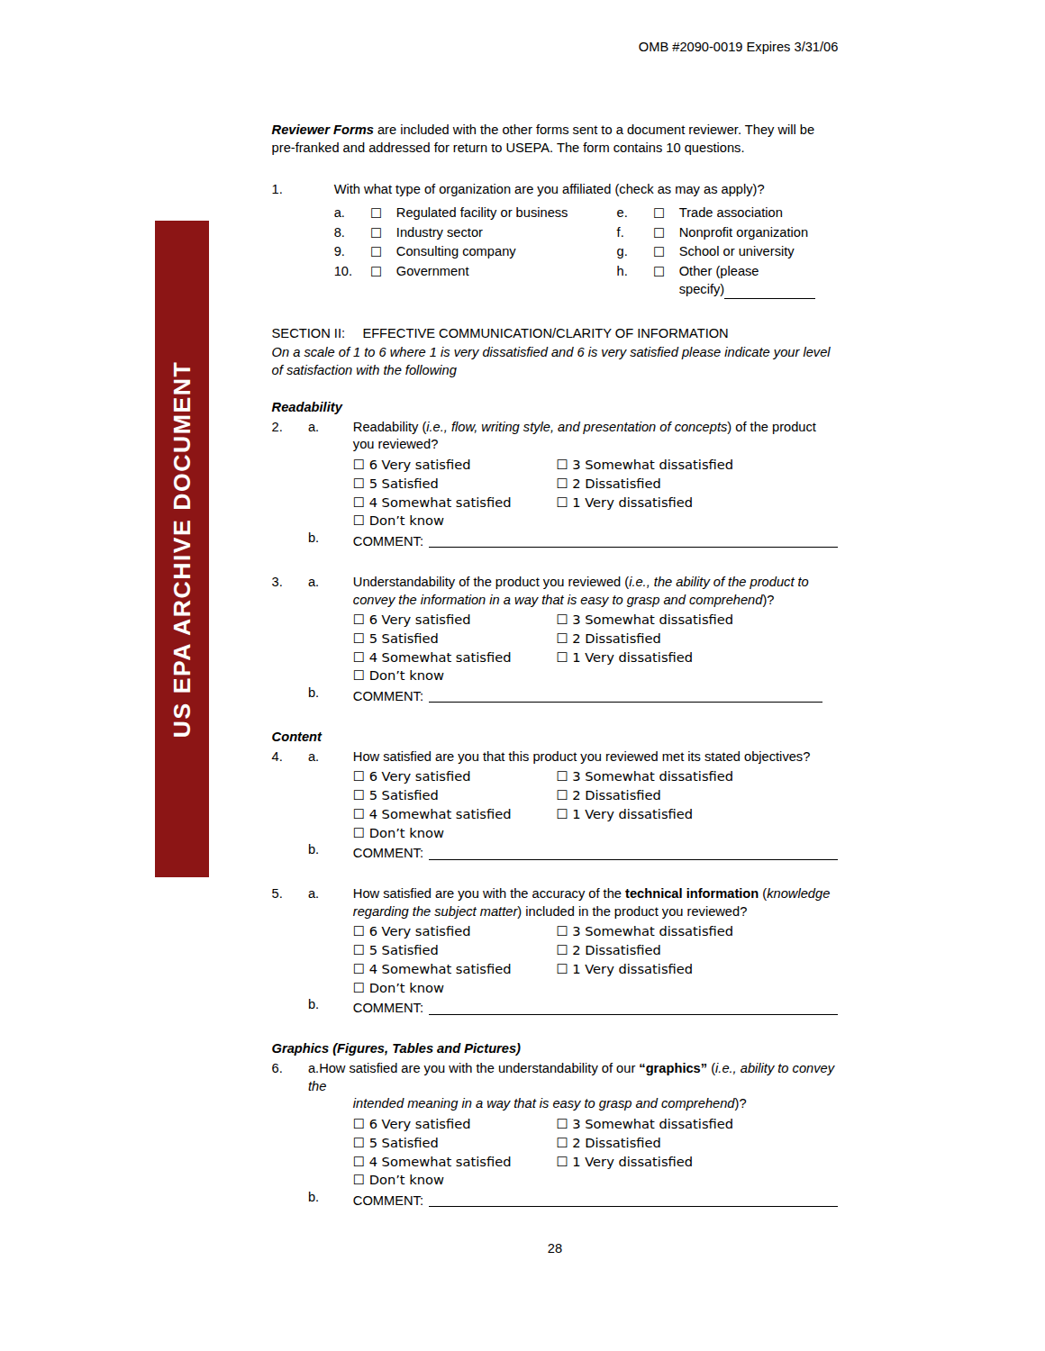US EPA ARCHIVE DOCUMENT
OMB #2090-0019 Expires 3/31/06
Reviewer Forms are included with the other forms sent to a document reviewer. They will be pre-franked and addressed for return to USEPA. The form contains 10 questions.
1.
With what type of organization are you affiliated (check as may as apply)?
a.
☐
Regulated facility or business
e.
☐
Trade association
8.
☐
Industry sector
f.
☐
Nonprofit organization
9.
☐
Consulting company
g.
☐
School or university
10.
☐
Government
h.
☐
Other (please
specify)
SECTION II: EFFECTIVE COMMUNICATION/CLARITY OF INFORMATION
On a scale of 1 to 6 where 1 is very dissatisfied and 6 is very satisfied please indicate your level of satisfaction with the following
Readability
2.
a.
Readability (i.e., flow, writing style, and presentation of concepts) of the product you reviewed?
☐ 6 Very satisfied
☐ 3 Somewhat dissatisfied
☐ 5 Satisfied
☐ 2 Dissatisfied
☐ 4 Somewhat satisfied
☐ 1 Very dissatisfied
☐ Don’t know
b.
COMMENT:
3.
a.
Understandability of the product you reviewed (i.e., the ability of the product to convey the information in a way that is easy to grasp and comprehend)?
☐ 6 Very satisfied
☐ 3 Somewhat dissatisfied
☐ 5 Satisfied
☐ 2 Dissatisfied
☐ 4 Somewhat satisfied
☐ 1 Very dissatisfied
☐ Don’t know
b.
COMMENT:
Content
4.
a.
How satisfied are you that this product you reviewed met its stated objectives?
☐ 6 Very satisfied
☐ 3 Somewhat dissatisfied
☐ 5 Satisfied
☐ 2 Dissatisfied
☐ 4 Somewhat satisfied
☐ 1 Very dissatisfied
☐ Don’t know
b.
COMMENT:
5.
a.
How satisfied are you with the accuracy of the technical information (knowledge regarding the subject matter) included in the product you reviewed?
☐ 6 Very satisfied
☐ 3 Somewhat dissatisfied
☐ 5 Satisfied
☐ 2 Dissatisfied
☐ 4 Somewhat satisfied
☐ 1 Very dissatisfied
☐ Don’t know
b.
COMMENT:
Graphics (Figures, Tables and Pictures)
6.
a.How satisfied are you with the understandability of our “graphics” (i.e., ability to convey the
intended meaning in a way that is easy to grasp and comprehend)?
☐ 6 Very satisfied
☐ 3 Somewhat dissatisfied
☐ 5 Satisfied
☐ 2 Dissatisfied
☐ 4 Somewhat satisfied
☐ 1 Very dissatisfied
☐ Don’t know
b.
COMMENT:
28